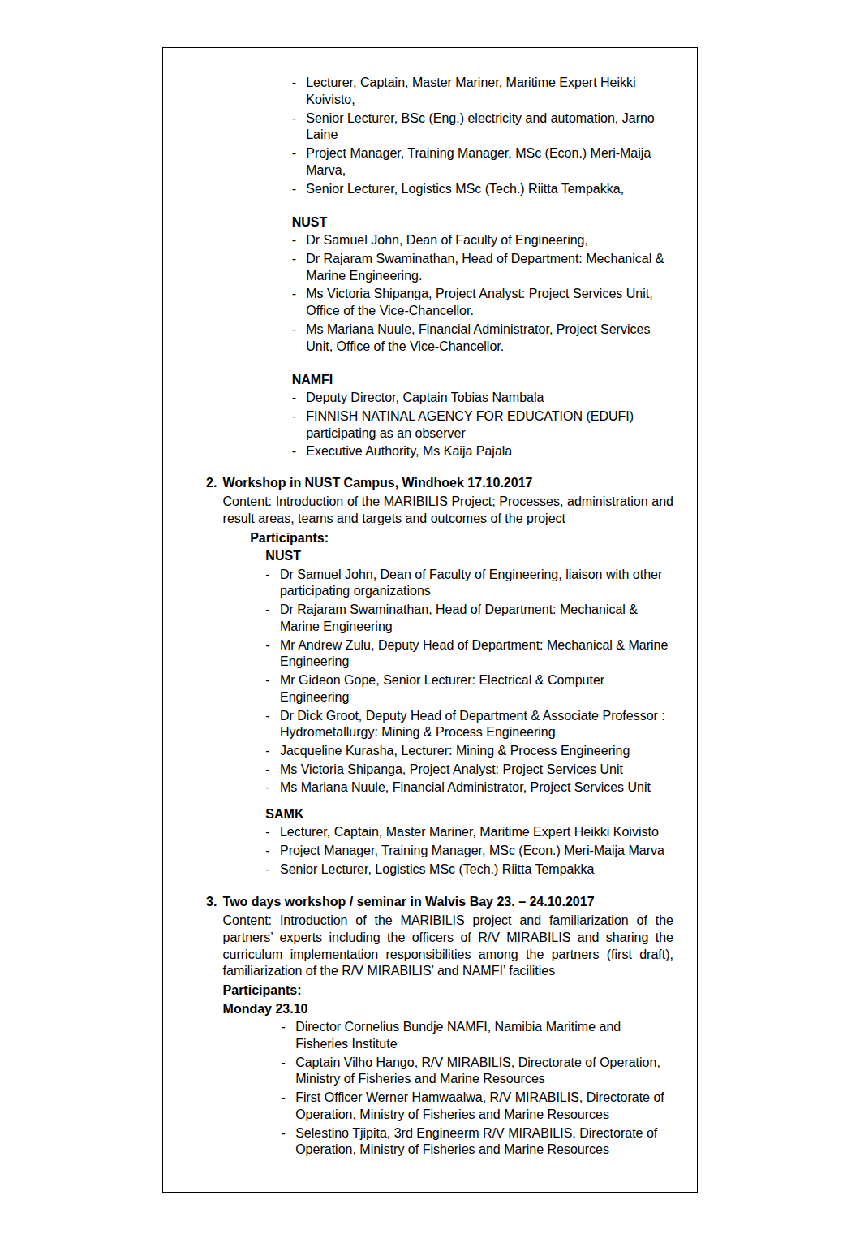Lecturer, Captain, Master Mariner, Maritime Expert Heikki Koivisto,
Senior Lecturer, BSc (Eng.) electricity and automation, Jarno Laine
Project Manager, Training Manager, MSc (Econ.) Meri-Maija Marva,
Senior Lecturer, Logistics MSc (Tech.) Riitta Tempakka,
NUST
Dr Samuel John, Dean of Faculty of Engineering,
Dr Rajaram Swaminathan, Head of Department: Mechanical & Marine Engineering.
Ms Victoria Shipanga, Project Analyst: Project Services Unit, Office of the Vice-Chancellor.
Ms Mariana Nuule, Financial Administrator, Project Services Unit, Office of the Vice-Chancellor.
NAMFI
Deputy Director, Captain Tobias Nambala
FINNISH NATINAL AGENCY FOR EDUCATION (EDUFI) participating as an observer
Executive Authority, Ms Kaija Pajala
2.
Workshop in NUST Campus, Windhoek 17.10.2017
Content: Introduction of the MARIBILIS Project; Processes, administration and result areas, teams and targets and outcomes of the project
Participants:
NUST
Dr Samuel John, Dean of Faculty of Engineering, liaison with other participating organizations
Dr Rajaram Swaminathan, Head of Department: Mechanical & Marine Engineering
Mr Andrew Zulu, Deputy Head of Department: Mechanical & Marine Engineering
Mr Gideon Gope, Senior Lecturer: Electrical & Computer Engineering
Dr Dick Groot, Deputy Head of Department & Associate Professor : Hydrometallurgy: Mining & Process Engineering
Jacqueline Kurasha, Lecturer: Mining & Process Engineering
Ms Victoria Shipanga, Project Analyst: Project Services Unit
Ms Mariana Nuule, Financial Administrator, Project Services Unit
SAMK
Lecturer, Captain, Master Mariner, Maritime Expert Heikki Koivisto
Project Manager, Training Manager, MSc (Econ.) Meri-Maija Marva
Senior Lecturer, Logistics MSc (Tech.) Riitta Tempakka
3.
Two days workshop / seminar in Walvis Bay 23. – 24.10.2017
Content: Introduction of the MARIBILIS project and familiarization of the partners’ experts including the officers of R/V MIRABILIS and sharing the curriculum implementation responsibilities among the partners (first draft), familiarization of the R/V MIRABILIS’ and NAMFI’ facilities
Participants:
Monday 23.10
Director Cornelius Bundje NAMFI, Namibia Maritime and Fisheries Institute
Captain Vilho Hango, R/V MIRABILIS, Directorate of Operation, Ministry of Fisheries and Marine Resources
First Officer Werner Hamwaalwa, R/V MIRABILIS, Directorate of Operation, Ministry of Fisheries and Marine Resources
Selestino Tjipita, 3rd Engineerm R/V MIRABILIS, Directorate of Operation, Ministry of Fisheries and Marine Resources